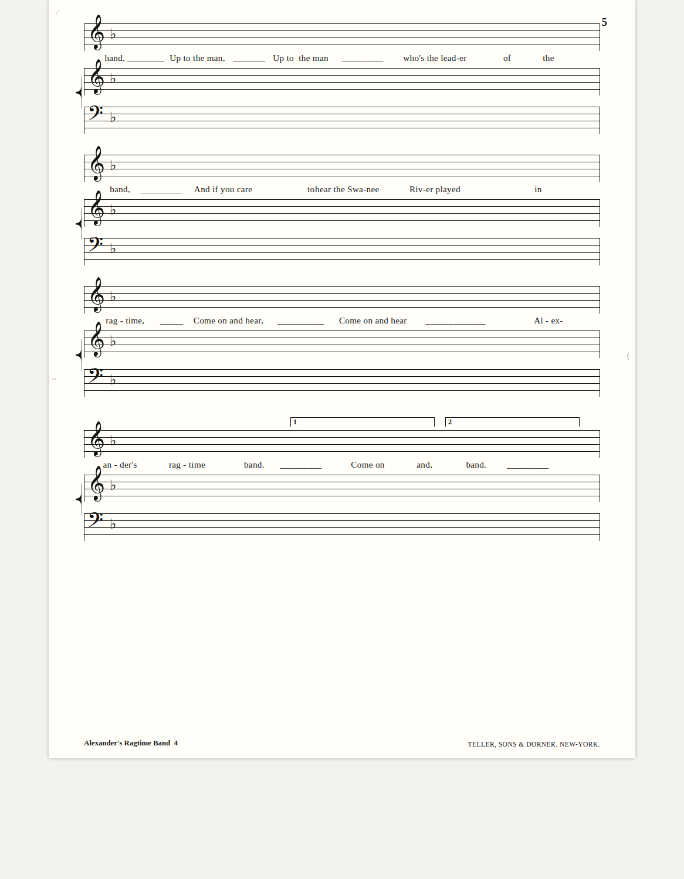5
⁄
~
⟨
𝄞 ♭
hand, ________ Up to the man, _______ Up to the man _________ who's the lead‑er of the
{
𝄞 ♭
𝄢 ♭
𝄞 ♭
band, _________ And if you care to hear the Swa‑nee Riv‑er played in
{
𝄞 ♭
𝄢 ♭
𝄞 ♭
rag ‑ time, _____ Come on and hear, __________ Come on and hear _____________ Al ‑ ex‑
{
𝄞 ♭
𝄢 ♭
1
2
𝄞 ♭
an ‑ der's rag ‑ time band. _________ Come on and, band. _________
{
𝄞 ♭
𝄢 ♭
Alexander's Ragtime Band 4
TELLER, SONS & DORNER. NEW-YORK.